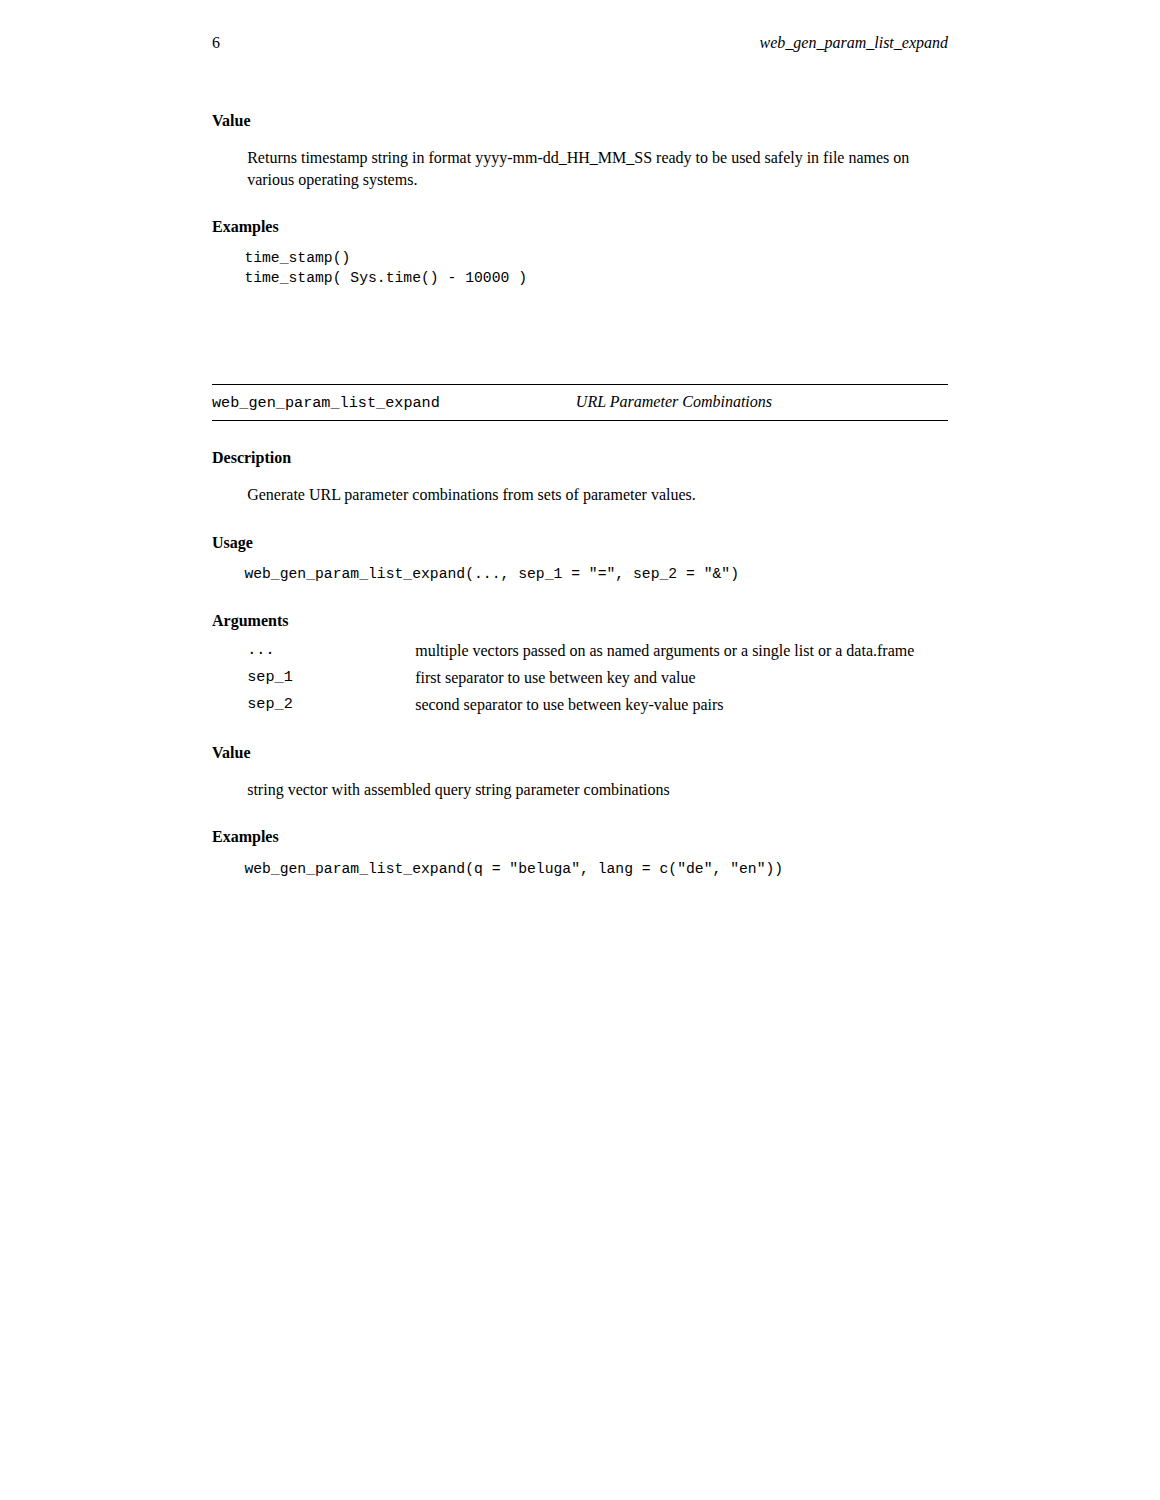6 web_gen_param_list_expand
Value
Returns timestamp string in format yyyy-mm-dd_HH_MM_SS ready to be used safely in file names on various operating systems.
Examples
time_stamp()
time_stamp( Sys.time() - 10000 )
web_gen_param_list_expand URL Parameter Combinations
Description
Generate URL parameter combinations from sets of parameter values.
Usage
web_gen_param_list_expand(..., sep_1 = "=", sep_2 = "&")
Arguments
...
multiple vectors passed on as named arguments or a single list or a data.frame
sep_1
first separator to use between key and value
sep_2
second separator to use between key-value pairs
Value
string vector with assembled query string parameter combinations
Examples
web_gen_param_list_expand(q = "beluga", lang = c("de", "en"))